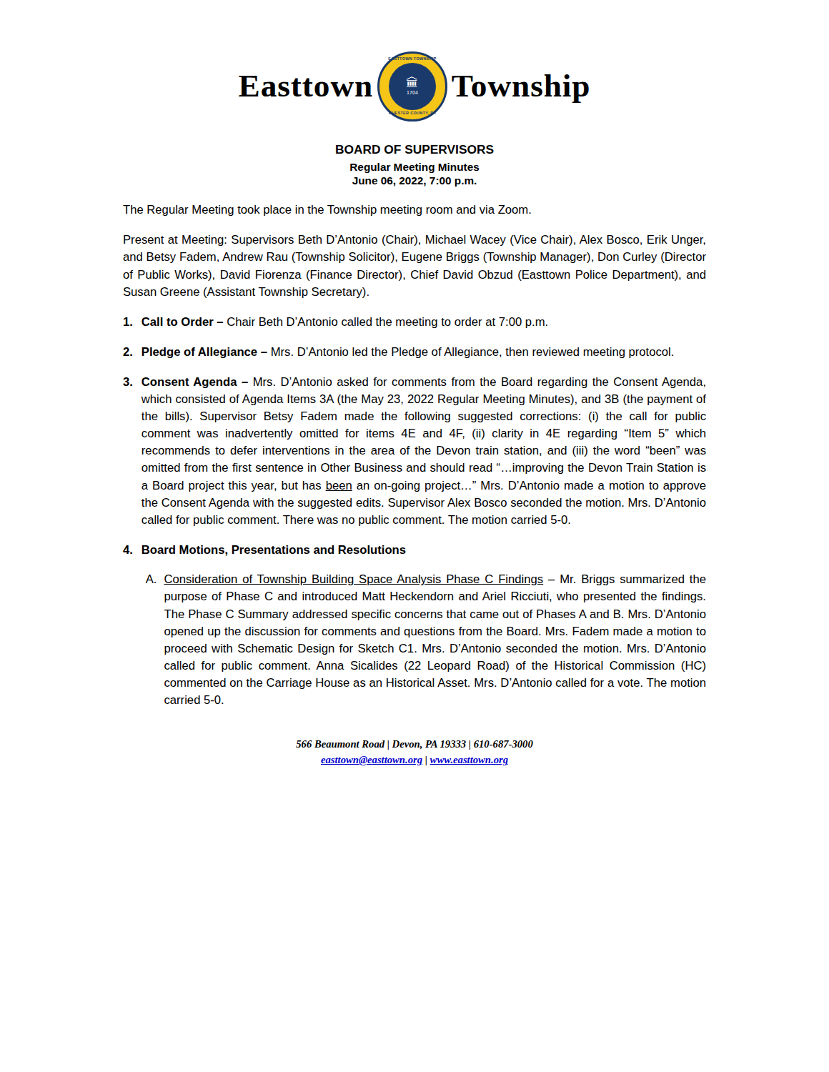Easttown EASTTOWN TOWNSHIP 🏛 1704 CHESTER COUNTY, PA Township
BOARD OF SUPERVISORS
Regular Meeting Minutes
June 06, 2022, 7:00 p.m.
The Regular Meeting took place in the Township meeting room and via Zoom.
Present at Meeting: Supervisors Beth D’Antonio (Chair), Michael Wacey (Vice Chair), Alex Bosco, Erik Unger, and Betsy Fadem, Andrew Rau (Township Solicitor), Eugene Briggs (Township Manager), Don Curley (Director of Public Works), David Fiorenza (Finance Director), Chief David Obzud (Easttown Police Department), and Susan Greene (Assistant Township Secretary).
Call to Order – Chair Beth D’Antonio called the meeting to order at 7:00 p.m.
Pledge of Allegiance – Mrs. D’Antonio led the Pledge of Allegiance, then reviewed meeting protocol.
Consent Agenda – Mrs. D’Antonio asked for comments from the Board regarding the Consent Agenda, which consisted of Agenda Items 3A (the May 23, 2022 Regular Meeting Minutes), and 3B (the payment of the bills). Supervisor Betsy Fadem made the following suggested corrections: (i) the call for public comment was inadvertently omitted for items 4E and 4F, (ii) clarity in 4E regarding “Item 5” which recommends to defer interventions in the area of the Devon train station, and (iii) the word “been” was omitted from the first sentence in Other Business and should read “…improving the Devon Train Station is a Board project this year, but has been an on-going project…” Mrs. D’Antonio made a motion to approve the Consent Agenda with the suggested edits. Supervisor Alex Bosco seconded the motion. Mrs. D’Antonio called for public comment. There was no public comment. The motion carried 5-0.
Board Motions, Presentations and Resolutions
Consideration of Township Building Space Analysis Phase C Findings – Mr. Briggs summarized the purpose of Phase C and introduced Matt Heckendorn and Ariel Ricciuti, who presented the findings. The Phase C Summary addressed specific concerns that came out of Phases A and B. Mrs. D’Antonio opened up the discussion for comments and questions from the Board. Mrs. Fadem made a motion to proceed with Schematic Design for Sketch C1. Mrs. D’Antonio seconded the motion. Mrs. D’Antonio called for public comment. Anna Sicalides (22 Leopard Road) of the Historical Commission (HC) commented on the Carriage House as an Historical Asset. Mrs. D’Antonio called for a vote. The motion carried 5-0.
566 Beaumont Road | Devon, PA 19333 | 610-687-3000
easttown@easttown.org | www.easttown.org